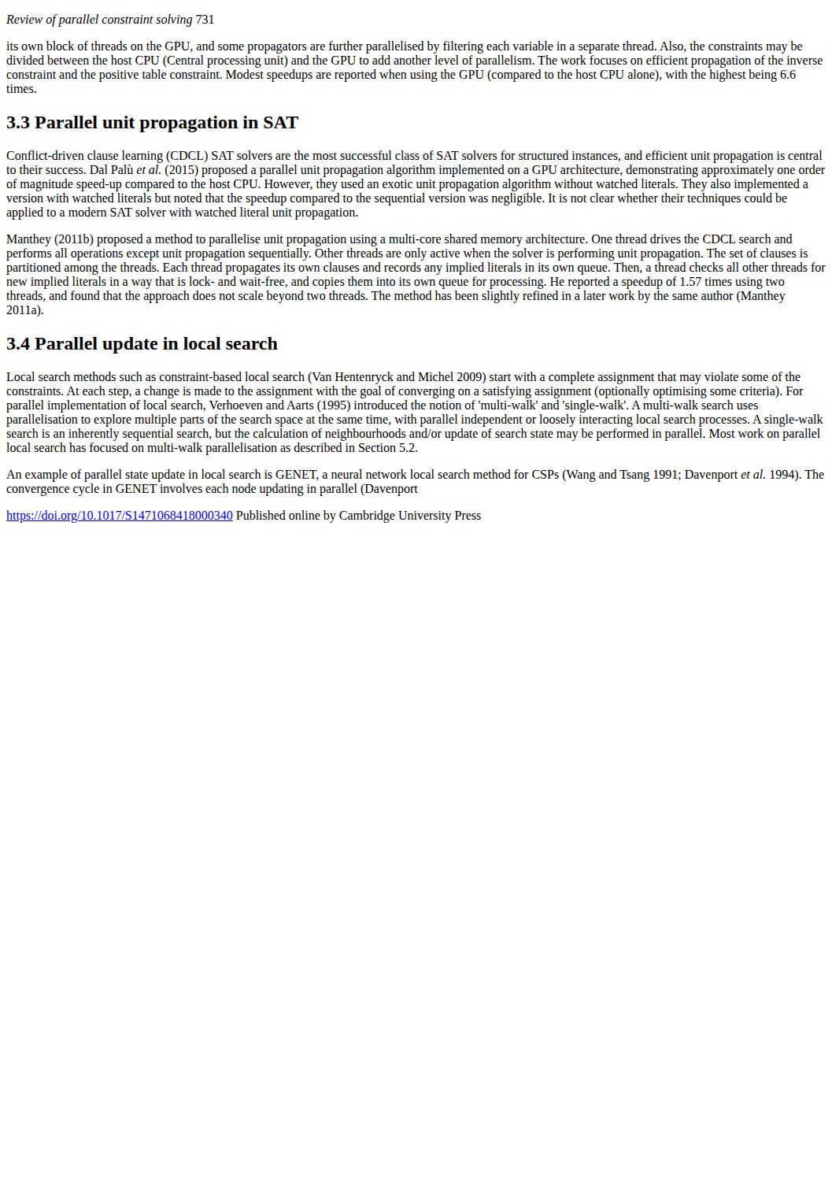Review of parallel constraint solving 731
its own block of threads on the GPU, and some propagators are further parallelised by filtering each variable in a separate thread. Also, the constraints may be divided between the host CPU (Central processing unit) and the GPU to add another level of parallelism. The work focuses on efficient propagation of the inverse constraint and the positive table constraint. Modest speedups are reported when using the GPU (compared to the host CPU alone), with the highest being 6.6 times.
3.3 Parallel unit propagation in SAT
Conflict-driven clause learning (CDCL) SAT solvers are the most successful class of SAT solvers for structured instances, and efficient unit propagation is central to their success. Dal Palù et al. (2015) proposed a parallel unit propagation algorithm implemented on a GPU architecture, demonstrating approximately one order of magnitude speed-up compared to the host CPU. However, they used an exotic unit propagation algorithm without watched literals. They also implemented a version with watched literals but noted that the speedup compared to the sequential version was negligible. It is not clear whether their techniques could be applied to a modern SAT solver with watched literal unit propagation.
Manthey (2011b) proposed a method to parallelise unit propagation using a multi-core shared memory architecture. One thread drives the CDCL search and performs all operations except unit propagation sequentially. Other threads are only active when the solver is performing unit propagation. The set of clauses is partitioned among the threads. Each thread propagates its own clauses and records any implied literals in its own queue. Then, a thread checks all other threads for new implied literals in a way that is lock- and wait-free, and copies them into its own queue for processing. He reported a speedup of 1.57 times using two threads, and found that the approach does not scale beyond two threads. The method has been slightly refined in a later work by the same author (Manthey 2011a).
3.4 Parallel update in local search
Local search methods such as constraint-based local search (Van Hentenryck and Michel 2009) start with a complete assignment that may violate some of the constraints. At each step, a change is made to the assignment with the goal of converging on a satisfying assignment (optionally optimising some criteria). For parallel implementation of local search, Verhoeven and Aarts (1995) introduced the notion of 'multi-walk' and 'single-walk'. A multi-walk search uses parallelisation to explore multiple parts of the search space at the same time, with parallel independent or loosely interacting local search processes. A single-walk search is an inherently sequential search, but the calculation of neighbourhoods and/or update of search state may be performed in parallel. Most work on parallel local search has focused on multi-walk parallelisation as described in Section 5.2.
An example of parallel state update in local search is GENET, a neural network local search method for CSPs (Wang and Tsang 1991; Davenport et al. 1994). The convergence cycle in GENET involves each node updating in parallel (Davenport
https://doi.org/10.1017/S1471068418000340 Published online by Cambridge University Press